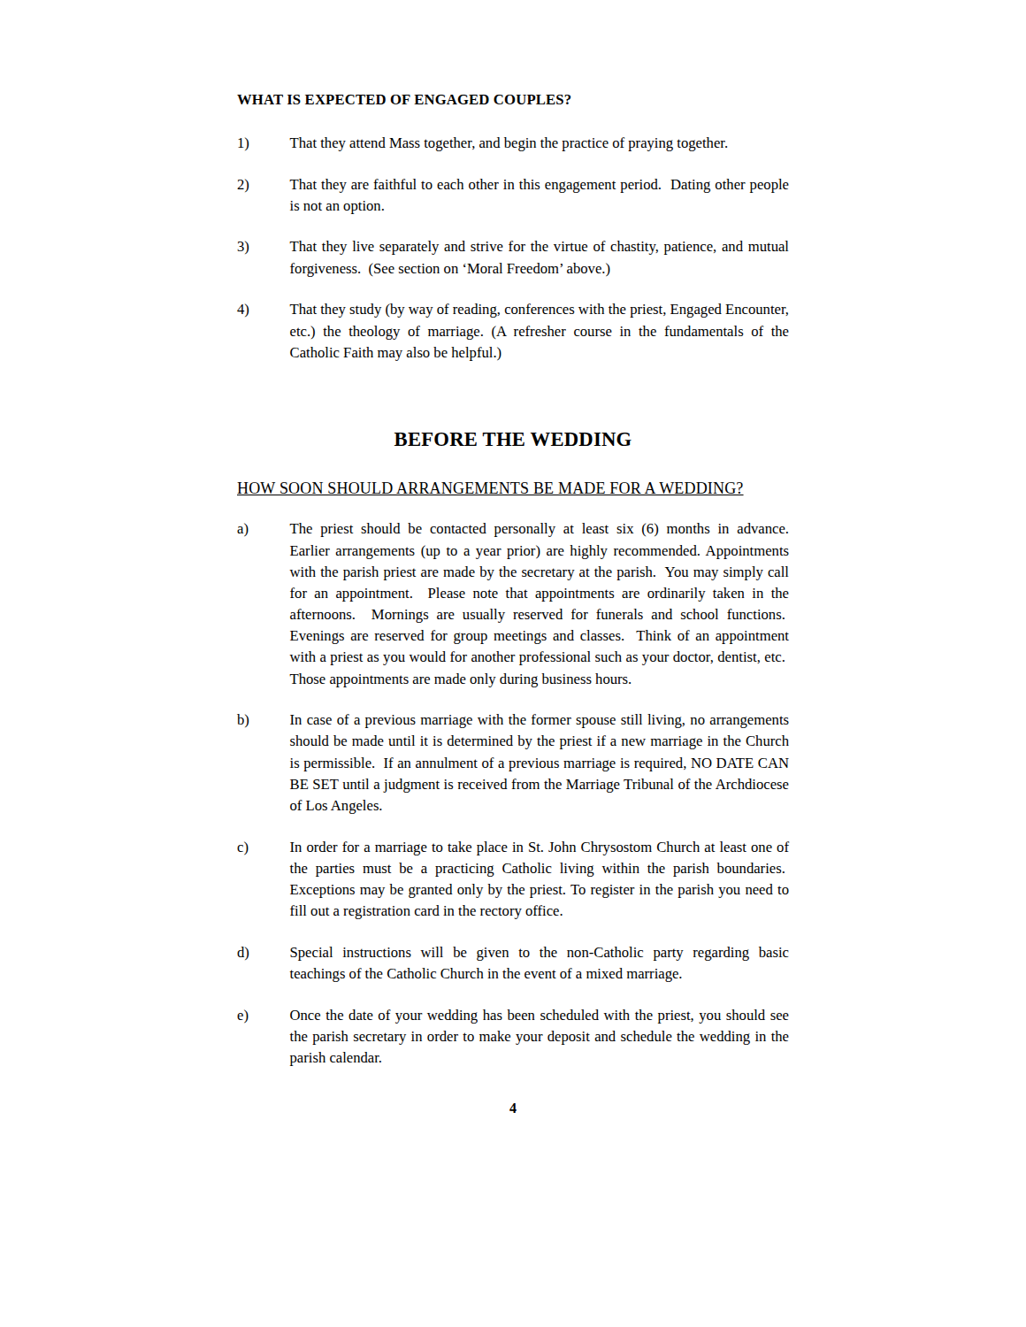WHAT IS EXPECTED OF ENGAGED COUPLES?
| 1) | That they attend Mass together, and begin the practice of praying together. |
| 2) | That they are faithful to each other in this engagement period. Dating other people is not an option. |
| 3) | That they live separately and strive for the virtue of chastity, patience, and mutual forgiveness. (See section on ‘Moral Freedom’ above.) |
| 4) | That they study (by way of reading, conferences with the priest, Engaged Encounter, etc.) the theology of marriage. (A refresher course in the fundamentals of the Catholic Faith may also be helpful.) |
BEFORE THE WEDDING
HOW SOON SHOULD ARRANGEMENTS BE MADE FOR A WEDDING?
| a) | The priest should be contacted personally at least six (6) months in advance. Earlier arrangements (up to a year prior) are highly recommended. Appointments with the parish priest are made by the secretary at the parish. You may simply call for an appointment. Please note that appointments are ordinarily taken in the afternoons. Mornings are usually reserved for funerals and school functions. Evenings are reserved for group meetings and classes. Think of an appointment with a priest as you would for another professional such as your doctor, dentist, etc. Those appointments are made only during business hours. |
| b) | In case of a previous marriage with the former spouse still living, no arrangements should be made until it is determined by the priest if a new marriage in the Church is permissible. If an annulment of a previous marriage is required, NO DATE CAN BE SET until a judgment is received from the Marriage Tribunal of the Archdiocese of Los Angeles. |
| c) | In order for a marriage to take place in St. John Chrysostom Church at least one of the parties must be a practicing Catholic living within the parish boundaries. Exceptions may be granted only by the priest. To register in the parish you need to fill out a registration card in the rectory office. |
| d) | Special instructions will be given to the non-Catholic party regarding basic teachings of the Catholic Church in the event of a mixed marriage. |
| e) | Once the date of your wedding has been scheduled with the priest, you should see the parish secretary in order to make your deposit and schedule the wedding in the parish calendar. |
4